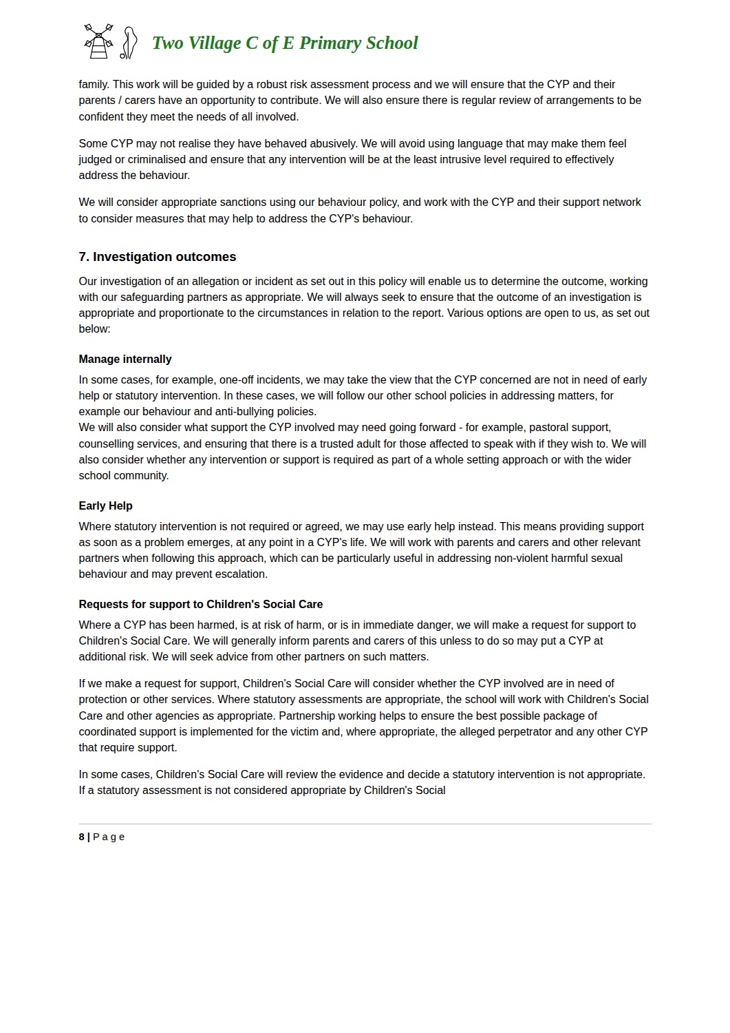Two Village C of E Primary School
family. This work will be guided by a robust risk assessment process and we will ensure that the CYP and their parents / carers have an opportunity to contribute. We will also ensure there is regular review of arrangements to be confident they meet the needs of all involved.
Some CYP may not realise they have behaved abusively. We will avoid using language that may make them feel judged or criminalised and ensure that any intervention will be at the least intrusive level required to effectively address the behaviour.
We will consider appropriate sanctions using our behaviour policy, and work with the CYP and their support network to consider measures that may help to address the CYP's behaviour.
7. Investigation outcomes
Our investigation of an allegation or incident as set out in this policy will enable us to determine the outcome, working with our safeguarding partners as appropriate. We will always seek to ensure that the outcome of an investigation is appropriate and proportionate to the circumstances in relation to the report. Various options are open to us, as set out below:
Manage internally
In some cases, for example, one-off incidents, we may take the view that the CYP concerned are not in need of early help or statutory intervention. In these cases, we will follow our other school policies in addressing matters, for example our behaviour and anti-bullying policies.
We will also consider what support the CYP involved may need going forward - for example, pastoral support, counselling services, and ensuring that there is a trusted adult for those affected to speak with if they wish to. We will also consider whether any intervention or support is required as part of a whole setting approach or with the wider school community.
Early Help
Where statutory intervention is not required or agreed, we may use early help instead. This means providing support as soon as a problem emerges, at any point in a CYP's life. We will work with parents and carers and other relevant partners when following this approach, which can be particularly useful in addressing non-violent harmful sexual behaviour and may prevent escalation.
Requests for support to Children's Social Care
Where a CYP has been harmed, is at risk of harm, or is in immediate danger, we will make a request for support to Children's Social Care. We will generally inform parents and carers of this unless to do so may put a CYP at additional risk. We will seek advice from other partners on such matters.
If we make a request for support, Children's Social Care will consider whether the CYP involved are in need of protection or other services. Where statutory assessments are appropriate, the school will work with Children's Social Care and other agencies as appropriate. Partnership working helps to ensure the best possible package of coordinated support is implemented for the victim and, where appropriate, the alleged perpetrator and any other CYP that require support.
In some cases, Children's Social Care will review the evidence and decide a statutory intervention is not appropriate. If a statutory assessment is not considered appropriate by Children's Social
8 | P a g e